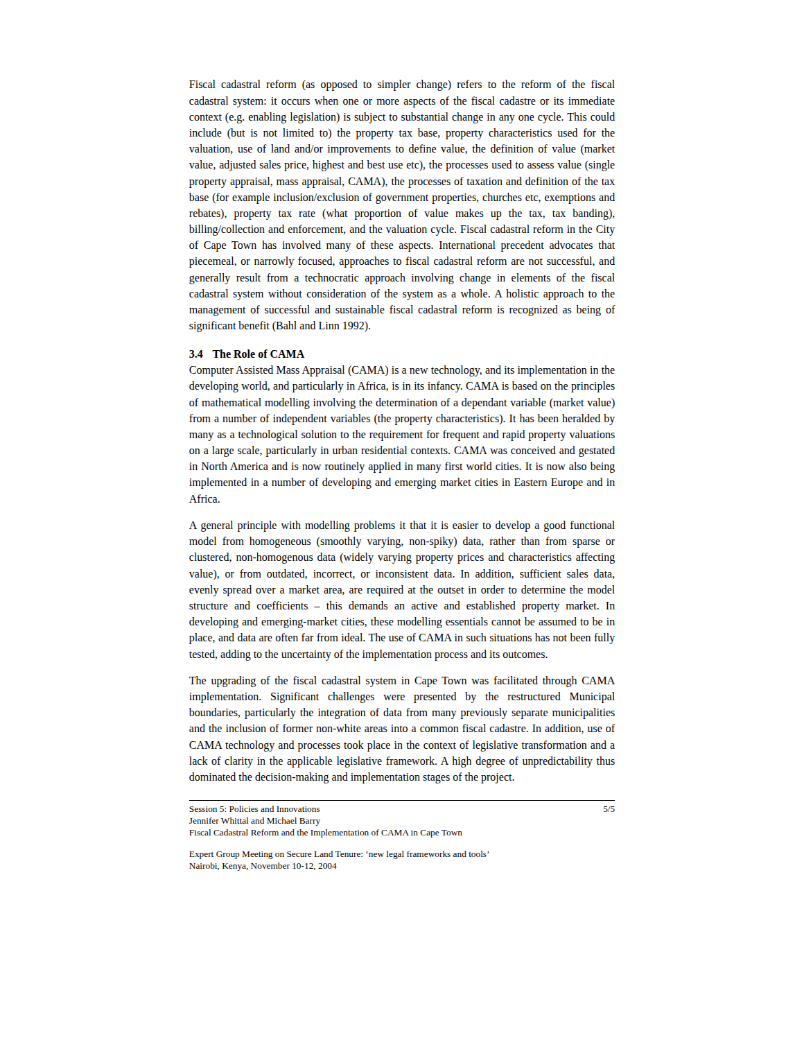Fiscal cadastral reform (as opposed to simpler change) refers to the reform of the fiscal cadastral system: it occurs when one or more aspects of the fiscal cadastre or its immediate context (e.g. enabling legislation) is subject to substantial change in any one cycle. This could include (but is not limited to) the property tax base, property characteristics used for the valuation, use of land and/or improvements to define value, the definition of value (market value, adjusted sales price, highest and best use etc), the processes used to assess value (single property appraisal, mass appraisal, CAMA), the processes of taxation and definition of the tax base (for example inclusion/exclusion of government properties, churches etc, exemptions and rebates), property tax rate (what proportion of value makes up the tax, tax banding), billing/collection and enforcement, and the valuation cycle. Fiscal cadastral reform in the City of Cape Town has involved many of these aspects. International precedent advocates that piecemeal, or narrowly focused, approaches to fiscal cadastral reform are not successful, and generally result from a technocratic approach involving change in elements of the fiscal cadastral system without consideration of the system as a whole. A holistic approach to the management of successful and sustainable fiscal cadastral reform is recognized as being of significant benefit (Bahl and Linn 1992).
3.4 The Role of CAMA
Computer Assisted Mass Appraisal (CAMA) is a new technology, and its implementation in the developing world, and particularly in Africa, is in its infancy. CAMA is based on the principles of mathematical modelling involving the determination of a dependant variable (market value) from a number of independent variables (the property characteristics). It has been heralded by many as a technological solution to the requirement for frequent and rapid property valuations on a large scale, particularly in urban residential contexts. CAMA was conceived and gestated in North America and is now routinely applied in many first world cities. It is now also being implemented in a number of developing and emerging market cities in Eastern Europe and in Africa.
A general principle with modelling problems it that it is easier to develop a good functional model from homogeneous (smoothly varying, non-spiky) data, rather than from sparse or clustered, non-homogenous data (widely varying property prices and characteristics affecting value), or from outdated, incorrect, or inconsistent data. In addition, sufficient sales data, evenly spread over a market area, are required at the outset in order to determine the model structure and coefficients – this demands an active and established property market. In developing and emerging-market cities, these modelling essentials cannot be assumed to be in place, and data are often far from ideal. The use of CAMA in such situations has not been fully tested, adding to the uncertainty of the implementation process and its outcomes.
The upgrading of the fiscal cadastral system in Cape Town was facilitated through CAMA implementation. Significant challenges were presented by the restructured Municipal boundaries, particularly the integration of data from many previously separate municipalities and the inclusion of former non-white areas into a common fiscal cadastre. In addition, use of CAMA technology and processes took place in the context of legislative transformation and a lack of clarity in the applicable legislative framework. A high degree of unpredictability thus dominated the decision-making and implementation stages of the project.
Session 5: Policies and Innovations
Jennifer Whittal and Michael Barry
Fiscal Cadastral Reform and the Implementation of CAMA in Cape Town
5/5
Expert Group Meeting on Secure Land Tenure: ‘new legal frameworks and tools’
Nairobi, Kenya, November 10-12, 2004